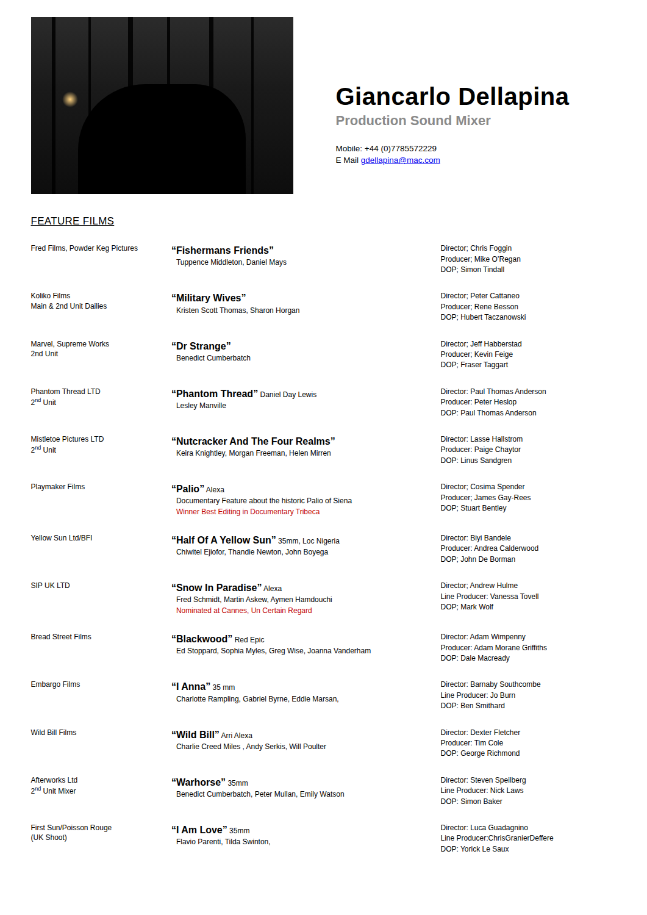Giancarlo Dellapina
Production Sound Mixer
Mobile: +44 (0)7785572229
E Mail gdellapina@mac.com
FEATURE FILMS
| Fred Films, Powder Keg Pictures | “Fishermans Friends” Tuppence Middleton, Daniel Mays | Director; Chris Foggin Producer; Mike O’Regan DOP; Simon Tindall |
| Koliko Films Main & 2nd Unit Dailies | “Military Wives” Kristen Scott Thomas, Sharon Horgan | Director; Peter Cattaneo Producer; Rene Besson DOP; Hubert Taczanowski |
| Marvel, Supreme Works 2nd Unit | “Dr Strange” Benedict Cumberbatch | Director; Jeff Habberstad Producer; Kevin Feige DOP; Fraser Taggart |
| Phantom Thread LTD 2 nd Unit | “Phantom Thread” Daniel Day Lewis Lesley Manville | Director: Paul Thomas Anderson Producer: Peter Heslop DOP: Paul Thomas Anderson |
| Mistletoe Pictures LTD 2 nd Unit | “Nutcracker And The Four Realms” Keira Knightley, Morgan Freeman, Helen Mirren | Director: Lasse Hallstrom Producer: Paige Chaytor DOP: Linus Sandgren |
| Playmaker Films | “Palio” Alexa Documentary Feature about the historic Palio of Siena Winner Best Editing in Documentary Tribeca | Director; Cosima Spender Producer; James Gay-Rees DOP; Stuart Bentley |
| Yellow Sun Ltd/BFI | “Half Of A Yellow Sun” 35mm, Loc Nigeria Chiwitel Ejiofor, Thandie Newton, John Boyega | Director: Biyi Bandele Producer: Andrea Calderwood DOP; John De Borman |
| SIP UK LTD | “Snow In Paradise” Alexa Fred Schmidt, Martin Askew, Aymen Hamdouchi Nominated at Cannes, Un Certain Regard | Director; Andrew Hulme Line Producer: Vanessa Tovell DOP; Mark Wolf |
| Bread Street Films | “Blackwood” Red Epic Ed Stoppard, Sophia Myles, Greg Wise, Joanna Vanderham | Director: Adam Wimpenny Producer: Adam Morane Griffiths DOP: Dale Macready |
| Embargo Films | “I Anna” 35 mm Charlotte Rampling, Gabriel Byrne, Eddie Marsan, | Director: Barnaby Southcombe Line Producer: Jo Burn DOP: Ben Smithard |
| Wild Bill Films | “Wild Bill” Arri Alexa Charlie Creed Miles , Andy Serkis, Will Poulter | Director: Dexter Fletcher Producer: Tim Cole DOP: George Richmond |
| Afterworks Ltd 2 nd Unit Mixer | “Warhorse” 35mm Benedict Cumberbatch, Peter Mullan, Emily Watson | Director: Steven Speilberg Line Producer: Nick Laws DOP: Simon Baker |
| First Sun/Poisson Rouge (UK Shoot) | “I Am Love” 35mm Flavio Parenti, Tilda Swinton, | Director: Luca Guadagnino Line Producer:ChrisGranierDeffere DOP: Yorick Le Saux |